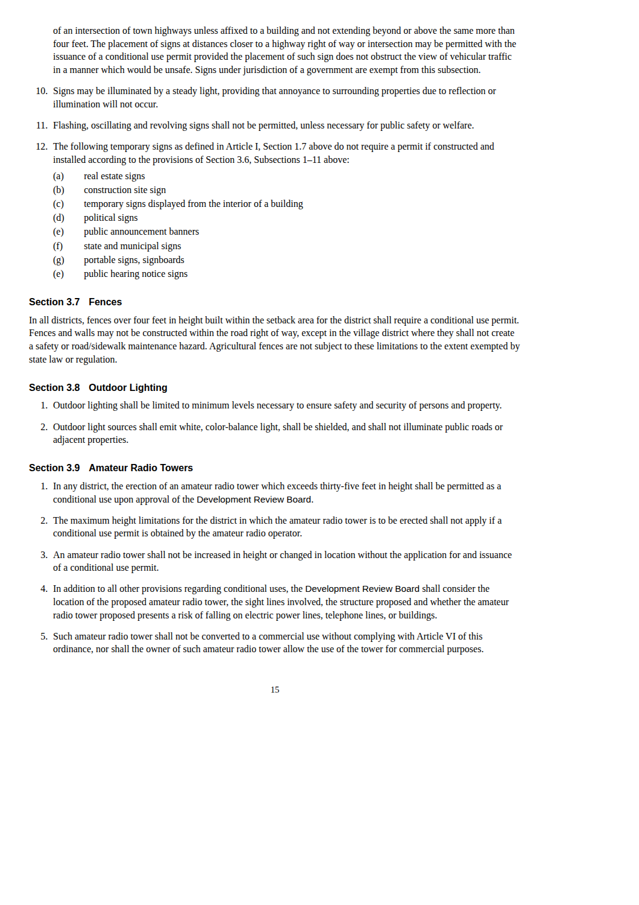of an intersection of town highways unless affixed to a building and not extending beyond or above the same more than four feet. The placement of signs at distances closer to a highway right of way or intersection may be permitted with the issuance of a conditional use permit provided the placement of such sign does not obstruct the view of vehicular traffic in a manner which would be unsafe. Signs under jurisdiction of a government are exempt from this subsection.
Signs may be illuminated by a steady light, providing that annoyance to surrounding properties due to reflection or illumination will not occur.
Flashing, oscillating and revolving signs shall not be permitted, unless necessary for public safety or welfare.
The following temporary signs as defined in Article I, Section 1.7 above do not require a permit if constructed and installed according to the provisions of Section 3.6, Subsections 1–11 above:
(a) real estate signs
(b) construction site sign
(c) temporary signs displayed from the interior of a building
(d) political signs
(e) public announcement banners
(f) state and municipal signs
(g) portable signs, signboards
(e) public hearing notice signs
Section 3.7 Fences
In all districts, fences over four feet in height built within the setback area for the district shall require a conditional use permit. Fences and walls may not be constructed within the road right of way, except in the village district where they shall not create a safety or road/sidewalk maintenance hazard. Agricultural fences are not subject to these limitations to the extent exempted by state law or regulation.
Section 3.8 Outdoor Lighting
Outdoor lighting shall be limited to minimum levels necessary to ensure safety and security of persons and property.
Outdoor light sources shall emit white, color-balance light, shall be shielded, and shall not illuminate public roads or adjacent properties.
Section 3.9 Amateur Radio Towers
In any district, the erection of an amateur radio tower which exceeds thirty-five feet in height shall be permitted as a conditional use upon approval of the Development Review Board.
The maximum height limitations for the district in which the amateur radio tower is to be erected shall not apply if a conditional use permit is obtained by the amateur radio operator.
An amateur radio tower shall not be increased in height or changed in location without the application for and issuance of a conditional use permit.
In addition to all other provisions regarding conditional uses, the Development Review Board shall consider the location of the proposed amateur radio tower, the sight lines involved, the structure proposed and whether the amateur radio tower proposed presents a risk of falling on electric power lines, telephone lines, or buildings.
Such amateur radio tower shall not be converted to a commercial use without complying with Article VI of this ordinance, nor shall the owner of such amateur radio tower allow the use of the tower for commercial purposes.
15